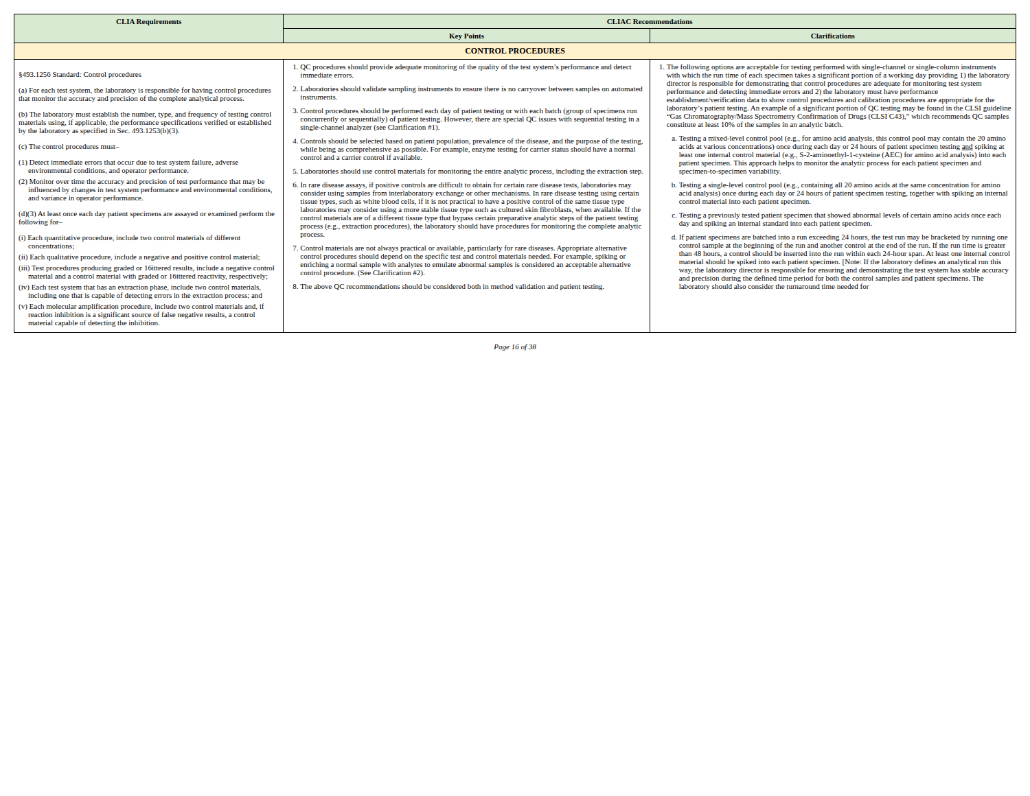| CLIA Requirements | CLIAC Recommendations |
| --- | --- |
| Key Points | Clarifications |
| CONTROL PROCEDURES |
| §493.1256 Standard: Control procedures (a) For each test system, the laboratory is responsible for having control procedures that monitor the accuracy and precision of the complete analytical process. (b) The laboratory must establish the number, type, and frequency of testing control materials using, if applicable, the performance specifications verified or established by the laboratory as specified in Sec. 493.1253(b)(3). (c) The control procedures must– (1) Detect immediate errors that occur due to test system failure, adverse environmental conditions, and operator performance. (2) Monitor over time the accuracy and precision of test performance that may be influenced by changes in test system performance and environmental conditions, and variance in operator performance. (d)(3) At least once each day patient specimens are assayed or examined perform the following for– (i) Each quantitative procedure, include two control materials of different concentrations; (ii) Each qualitative procedure, include a negative and positive control material; (iii) Test procedures producing graded or 16ittered results, include a negative control material and a control material with graded or 16ittered reactivity, respectively; (iv) Each test system that has an extraction phase, include two control materials, including one that is capable of detecting errors in the extraction process; and (v) Each molecular amplification procedure, include two control materials and, if reaction inhibition is a significant source of false negative results, a control material capable of detecting the inhibition. | QC procedures should provide adequate monitoring of the quality of the test system’s performance and detect immediate errors. Laboratories should validate sampling instruments to ensure there is no carryover between samples on automated instruments. Control procedures should be performed each day of patient testing or with each batch (group of specimens run concurrently or sequentially) of patient testing. However, there are special QC issues with sequential testing in a single-channel analyzer (see Clarification #1). Controls should be selected based on patient population, prevalence of the disease, and the purpose of the testing, while being as comprehensive as possible. For example, enzyme testing for carrier status should have a normal control and a carrier control if available. Laboratories should use control materials for monitoring the entire analytic process, including the extraction step. In rare disease assays, if positive controls are difficult to obtain for certain rare disease tests, laboratories may consider using samples from interlaboratory exchange or other mechanisms. In rare disease testing using certain tissue types, such as white blood cells, if it is not practical to have a positive control of the same tissue type laboratories may consider using a more stable tissue type such as cultured skin fibroblasts, when available. If the control materials are of a different tissue type that bypass certain preparative analytic steps of the patient testing process (e.g., extraction procedures), the laboratory should have procedures for monitoring the complete analytic process. Control materials are not always practical or available, particularly for rare diseases. Appropriate alternative control procedures should depend on the specific test and control materials needed. For example, spiking or enriching a normal sample with analytes to emulate abnormal samples is considered an acceptable alternative control procedure. (See Clarification #2). The above QC recommendations should be considered both in method validation and patient testing. | The following options are acceptable for testing performed with single-channel or single-column instruments with which the run time of each specimen takes a significant portion of a working day providing 1) the laboratory director is responsible for demonstrating that control procedures are adequate for monitoring test system performance and detecting immediate errors and 2) the laboratory must have performance establishment/verification data to show control procedures and calibration procedures are appropriate for the laboratory’s patient testing. An example of a significant portion of QC testing may be found in the CLSI guideline “Gas Chromatography/Mass Spectrometry Confirmation of Drugs (CLSI C43),” which recommends QC samples constitute at least 10% of the samples in an analytic batch. Testing a mixed-level control pool (e.g., for amino acid analysis, this control pool may contain the 20 amino acids at various concentrations) once during each day or 24 hours of patient specimen testing and spiking at least one internal control material (e.g., S-2-aminoethyl-1-cysteine (AEC) for amino acid analysis) into each patient specimen. This approach helps to monitor the analytic process for each patient specimen and specimen-to-specimen variability. Testing a single-level control pool (e.g., containing all 20 amino acids at the same concentration for amino acid analysis) once during each day or 24 hours of patient specimen testing, together with spiking an internal control material into each patient specimen. Testing a previously tested patient specimen that showed abnormal levels of certain amino acids once each day and spiking an internal standard into each patient specimen. If patient specimens are batched into a run exceeding 24 hours, the test run may be bracketed by running one control sample at the beginning of the run and another control at the end of the run. If the run time is greater than 48 hours, a control should be inserted into the run within each 24-hour span. At least one internal control material should be spiked into each patient specimen. [Note: If the laboratory defines an analytical run this way, the laboratory director is responsible for ensuring and demonstrating the test system has stable accuracy and precision during the defined time period for both the control samples and patient specimens. The laboratory should also consider the turnaround time needed for |
Page 16 of 38